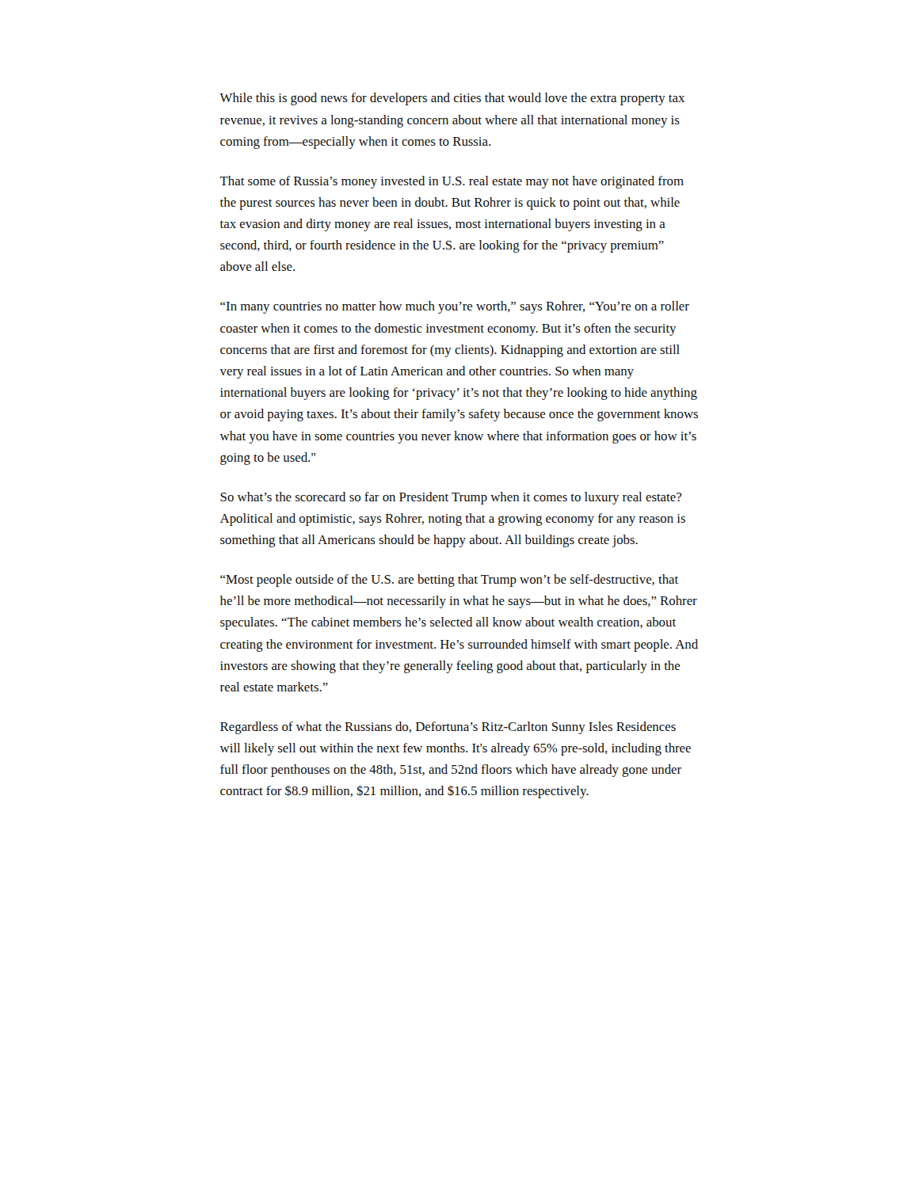While this is good news for developers and cities that would love the extra property tax revenue, it revives a long-standing concern about where all that international money is coming from—especially when it comes to Russia.
That some of Russia’s money invested in U.S. real estate may not have originated from the purest sources has never been in doubt. But Rohrer is quick to point out that, while tax evasion and dirty money are real issues, most international buyers investing in a second, third, or fourth residence in the U.S. are looking for the “privacy premium” above all else.
“In many countries no matter how much you’re worth,” says Rohrer, “You’re on a roller coaster when it comes to the domestic investment economy. But it’s often the security concerns that are first and foremost for (my clients). Kidnapping and extortion are still very real issues in a lot of Latin American and other countries. So when many international buyers are looking for ‘privacy’ it’s not that they’re looking to hide anything or avoid paying taxes. It’s about their family’s safety because once the government knows what you have in some countries you never know where that information goes or how it’s going to be used."
So what’s the scorecard so far on President Trump when it comes to luxury real estate? Apolitical and optimistic, says Rohrer, noting that a growing economy for any reason is something that all Americans should be happy about. All buildings create jobs.
“Most people outside of the U.S. are betting that Trump won’t be self-destructive, that he’ll be more methodical—not necessarily in what he says—but in what he does,” Rohrer speculates. “The cabinet members he’s selected all know about wealth creation, about creating the environment for investment. He’s surrounded himself with smart people. And investors are showing that they’re generally feeling good about that, particularly in the real estate markets.”
Regardless of what the Russians do, Defortuna’s Ritz-Carlton Sunny Isles Residences will likely sell out within the next few months. It's already 65% pre-sold, including three full floor penthouses on the 48th, 51st, and 52nd floors which have already gone under contract for $8.9 million, $21 million, and $16.5 million respectively.